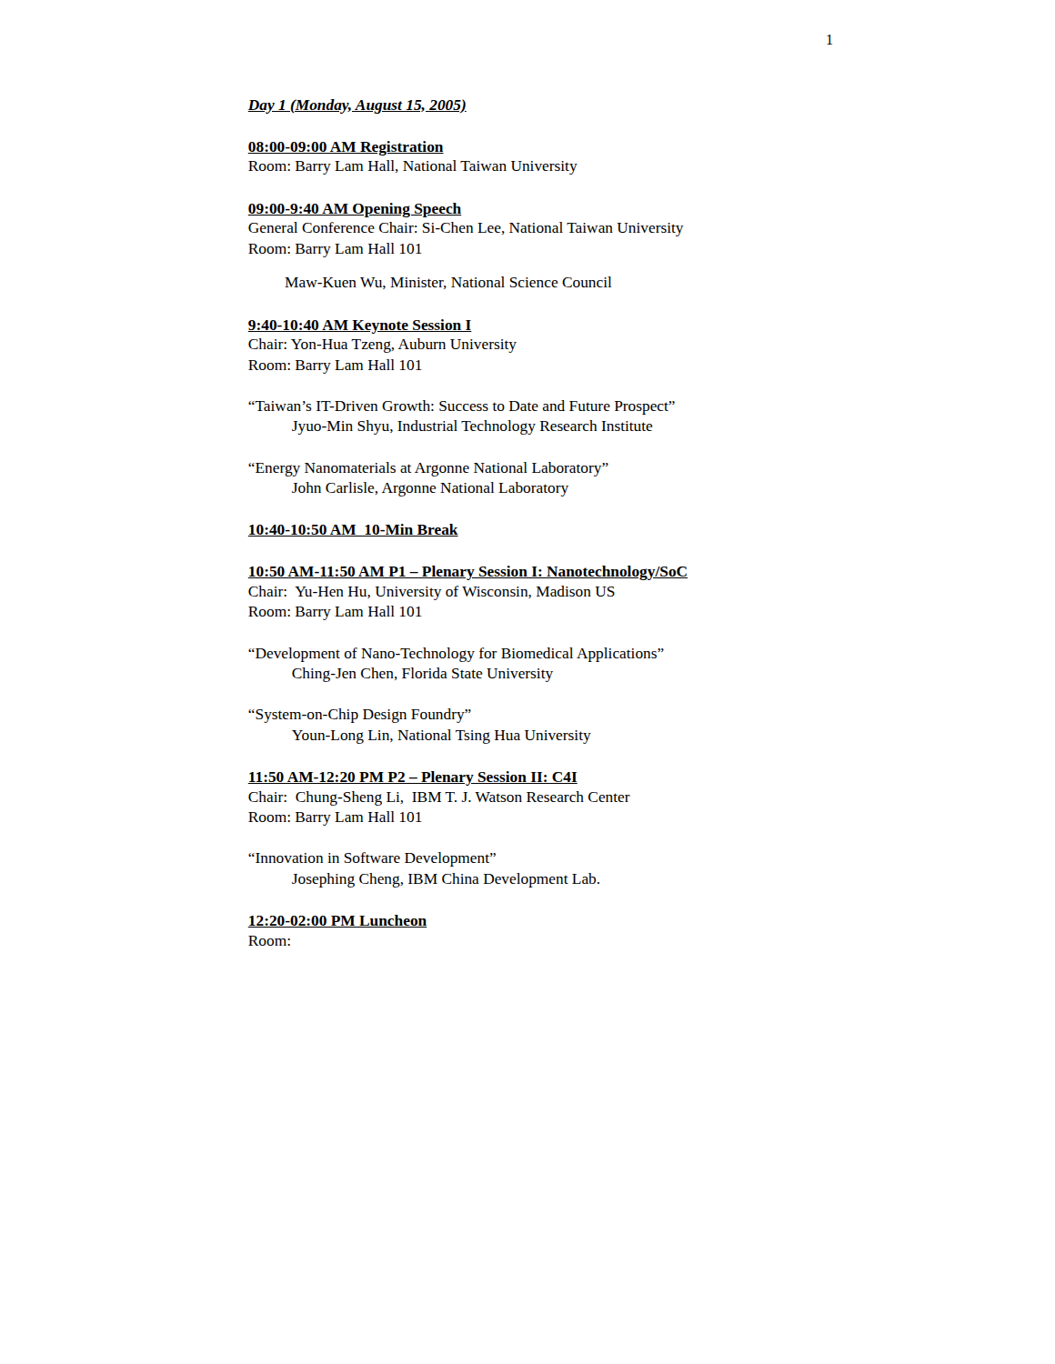1
Day 1 (Monday, August 15, 2005)
08:00-09:00 AM Registration
Room: Barry Lam Hall, National Taiwan University
09:00-9:40 AM Opening Speech
General Conference Chair: Si-Chen Lee, National Taiwan University
Room: Barry Lam Hall 101
Maw-Kuen Wu, Minister, National Science Council
9:40-10:40 AM Keynote Session I
Chair: Yon-Hua Tzeng, Auburn University
Room: Barry Lam Hall 101
“Taiwan’s IT-Driven Growth: Success to Date and Future Prospect”
Jyuo-Min Shyu, Industrial Technology Research Institute
“Energy Nanomaterials at Argonne National Laboratory”
John Carlisle, Argonne National Laboratory
10:40-10:50 AM 10-Min Break
10:50 AM-11:50 AM P1 – Plenary Session I: Nanotechnology/SoC
Chair: Yu-Hen Hu, University of Wisconsin, Madison US
Room: Barry Lam Hall 101
“Development of Nano-Technology for Biomedical Applications”
Ching-Jen Chen, Florida State University
“System-on-Chip Design Foundry”
Youn-Long Lin, National Tsing Hua University
11:50 AM-12:20 PM P2 – Plenary Session II: C4I
Chair: Chung-Sheng Li, IBM T. J. Watson Research Center
Room: Barry Lam Hall 101
“Innovation in Software Development”
Josephing Cheng, IBM China Development Lab.
12:20-02:00 PM Luncheon
Room: